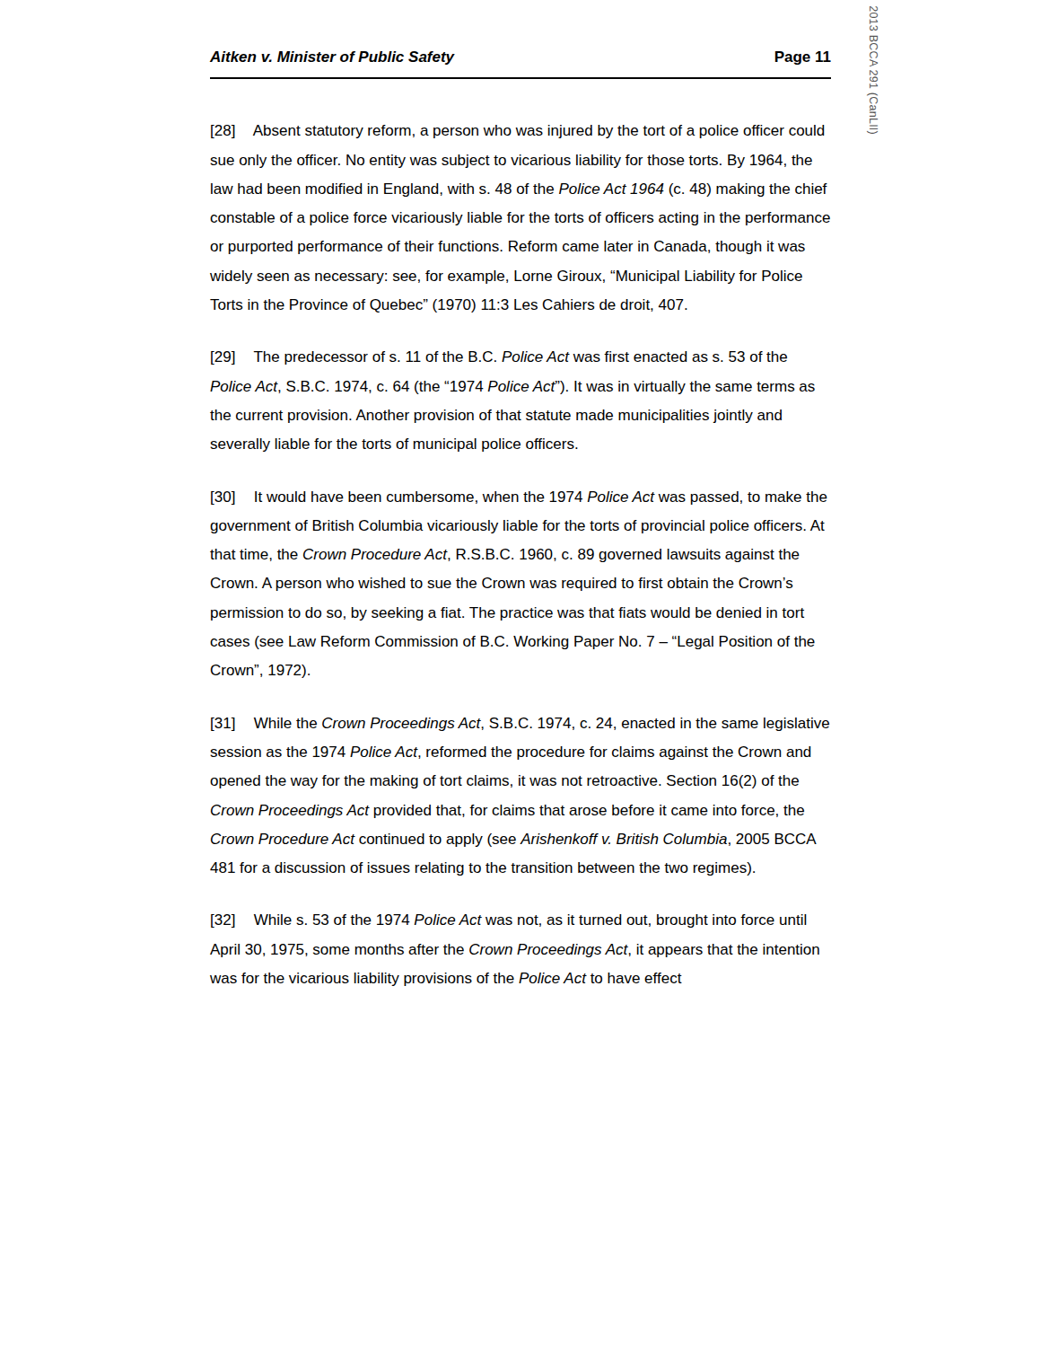Aitken v. Minister of Public Safety Page 11
2013 BCCA 291 (CanLII)
[28] Absent statutory reform, a person who was injured by the tort of a police officer could sue only the officer. No entity was subject to vicarious liability for those torts. By 1964, the law had been modified in England, with s. 48 of the Police Act 1964 (c. 48) making the chief constable of a police force vicariously liable for the torts of officers acting in the performance or purported performance of their functions. Reform came later in Canada, though it was widely seen as necessary: see, for example, Lorne Giroux, “Municipal Liability for Police Torts in the Province of Quebec” (1970) 11:3 Les Cahiers de droit, 407.
[29] The predecessor of s. 11 of the B.C. Police Act was first enacted as s. 53 of the Police Act, S.B.C. 1974, c. 64 (the “1974 Police Act”). It was in virtually the same terms as the current provision. Another provision of that statute made municipalities jointly and severally liable for the torts of municipal police officers.
[30] It would have been cumbersome, when the 1974 Police Act was passed, to make the government of British Columbia vicariously liable for the torts of provincial police officers. At that time, the Crown Procedure Act, R.S.B.C. 1960, c. 89 governed lawsuits against the Crown. A person who wished to sue the Crown was required to first obtain the Crown’s permission to do so, by seeking a fiat. The practice was that fiats would be denied in tort cases (see Law Reform Commission of B.C. Working Paper No. 7 – “Legal Position of the Crown”, 1972).
[31] While the Crown Proceedings Act, S.B.C. 1974, c. 24, enacted in the same legislative session as the 1974 Police Act, reformed the procedure for claims against the Crown and opened the way for the making of tort claims, it was not retroactive. Section 16(2) of the Crown Proceedings Act provided that, for claims that arose before it came into force, the Crown Procedure Act continued to apply (see Arishenkoff v. British Columbia, 2005 BCCA 481 for a discussion of issues relating to the transition between the two regimes).
[32] While s. 53 of the 1974 Police Act was not, as it turned out, brought into force until April 30, 1975, some months after the Crown Proceedings Act, it appears that the intention was for the vicarious liability provisions of the Police Act to have effect